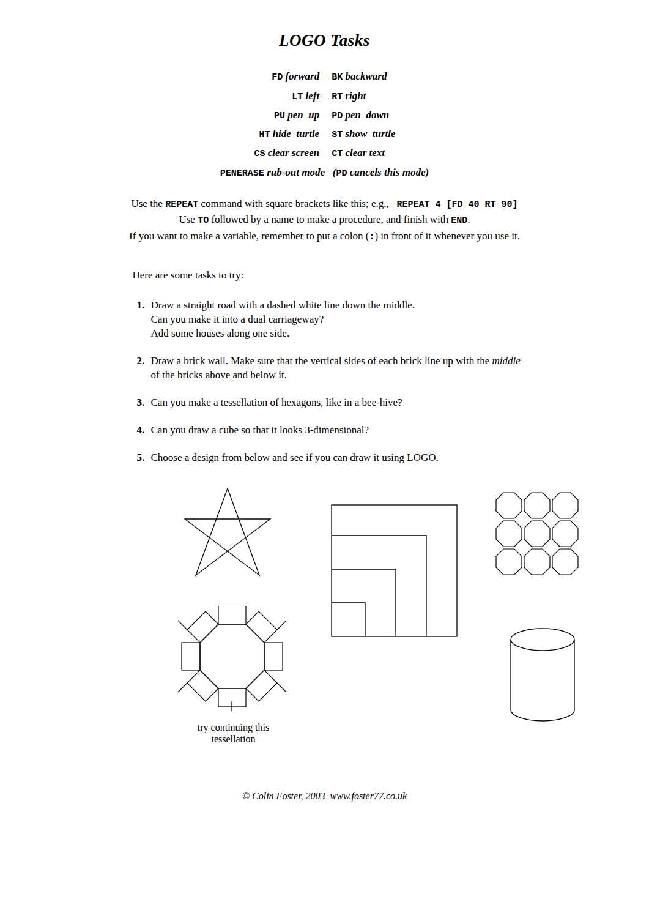LOGO Tasks
| FD forward | BK backward |
| LT left | RT right |
| PU pen up | PD pen down |
| HT hide turtle | ST show turtle |
| CS clear screen | CT clear text |
| PENERASE rub-out mode ( PD cancels this mode) |
Use the REPEAT command with square brackets like this; e.g., REPEAT 4 [FD 40 RT 90]
Use TO followed by a name to make a procedure, and finish with END.
If you want to make a variable, remember to put a colon (:) in front of it whenever you use it.
Here are some tasks to try:
Draw a straight road with a dashed white line down the middle.
Can you make it into a dual carriageway?
Add some houses along one side.
Draw a brick wall. Make sure that the vertical sides of each brick line up with the middle of the bricks above and below it.
Can you make a tessellation of hexagons, like in a bee-hive?
Can you draw a cube so that it looks 3-dimensional?
Choose a design from below and see if you can draw it using LOGO.
try continuing this
tessellation
© Colin Foster, 2003 www.foster77.co.uk